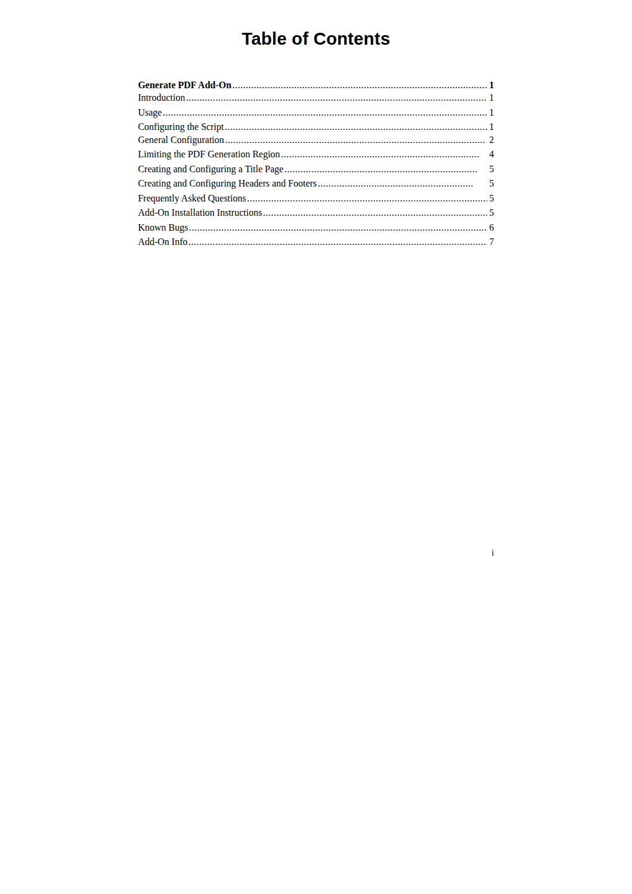Table of Contents
Generate PDF Add-On .................................................................................................................................. 1
Introduction ......................................................................................................................... 1
Usage .............................................................................................................................. 1
Configuring the Script ....................................................................................................... 1
General Configuration ................................................................................................. 2
Limiting the PDF Generation Region .......................................................................... 4
Creating and Configuring a Title Page ........................................................................ 5
Creating and Configuring Headers and Footers .......................................................... 5
Frequently Asked Questions ............................................................................................. 5
Add-On Installation Instructions ..................................................................................... 5
Known Bugs ..................................................................................................................... 6
Add-On Info ....................................................................................................................... 7
i